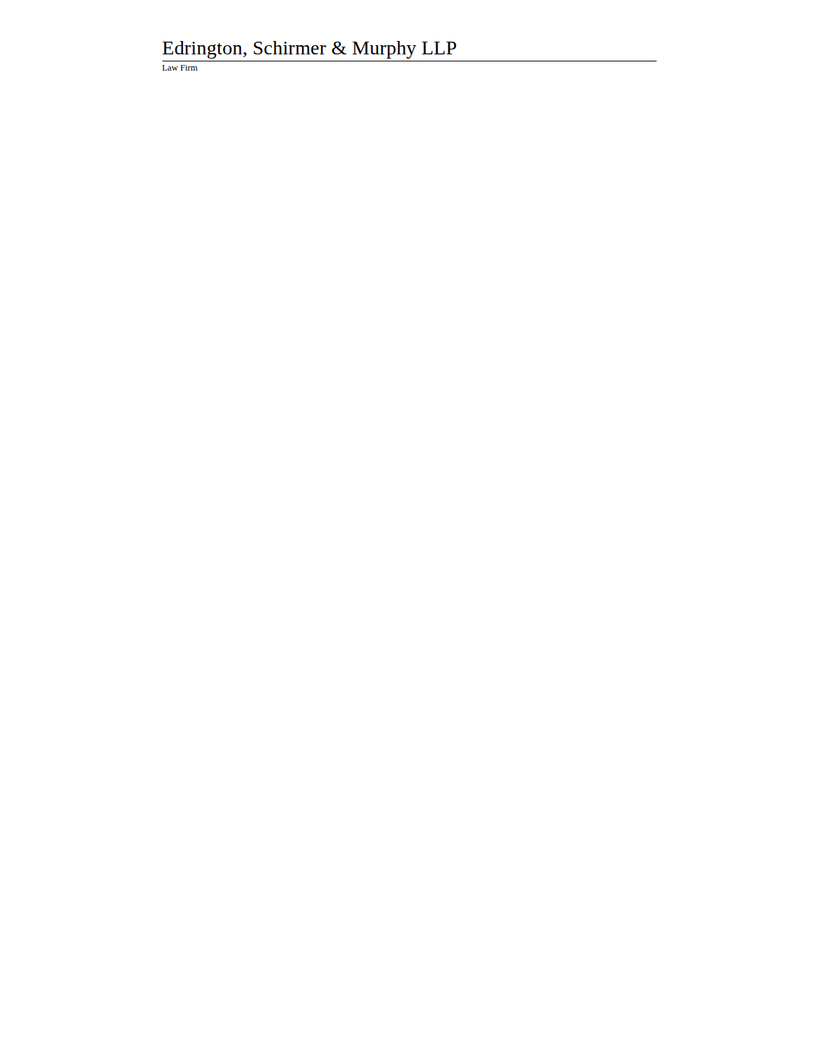Edrington, Schirmer & Murphy LLP
Law Firm